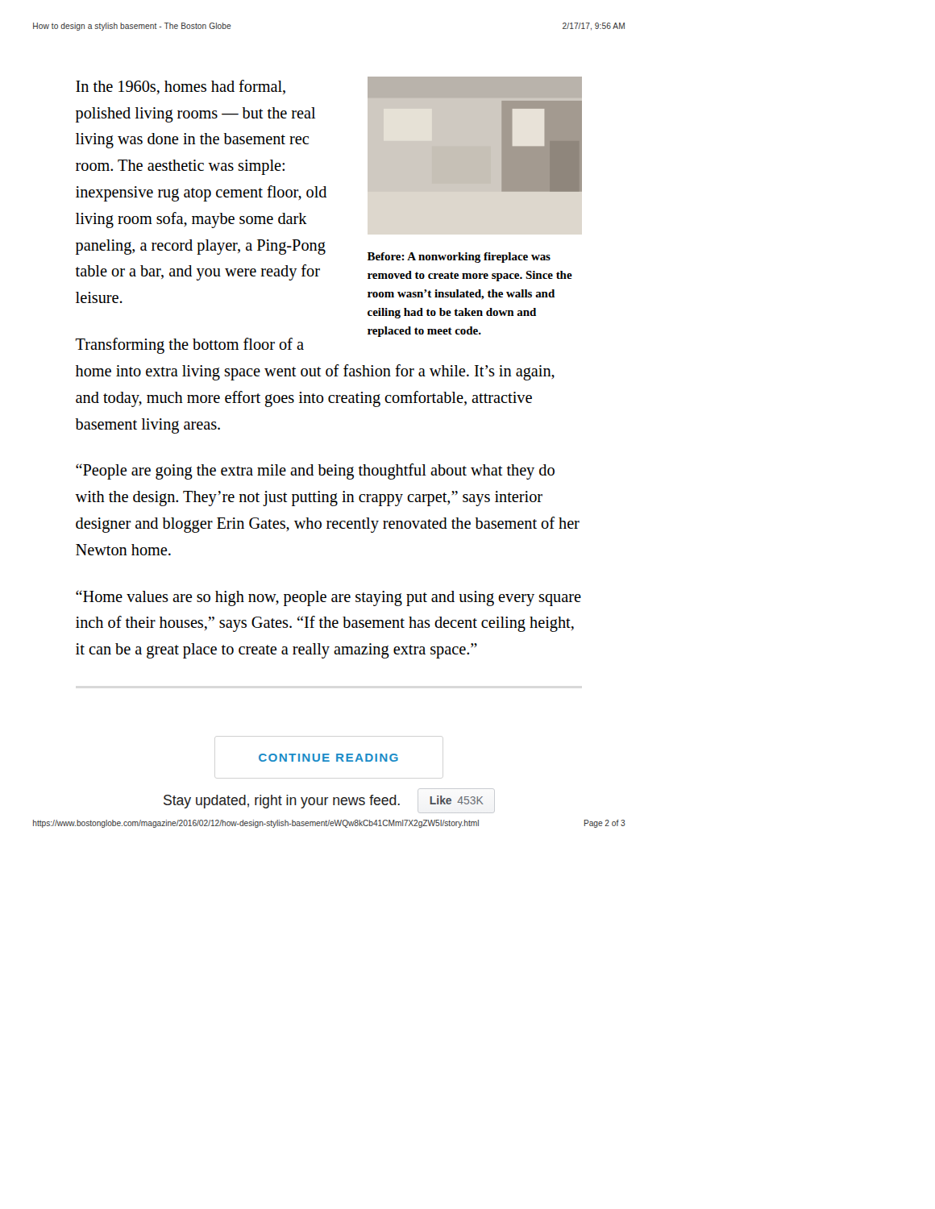How to design a stylish basement - The Boston Globe
2/17/17, 9:56 AM
Before: A nonworking fireplace was removed to create more space. Since the room wasn’t insulated, the walls and ceiling had to be taken down and replaced to meet code.
In the 1960s, homes had formal, polished living rooms — but the real living was done in the basement rec room. The aesthetic was simple: inexpensive rug atop cement floor, old living room sofa, maybe some dark paneling, a record player, a Ping-Pong table or a bar, and you were ready for leisure.
Transforming the bottom floor of a home into extra living space went out of fashion for a while. It’s in again, and today, much more effort goes into creating comfortable, attractive basement living areas.
“People are going the extra mile and being thoughtful about what they do with the design. They’re not just putting in crappy carpet,” says interior designer and blogger Erin Gates, who recently renovated the basement of her Newton home.
“Home values are so high now, people are staying put and using every square inch of their houses,” says Gates. “If the basement has decent ceiling height, it can be a great place to create a really amazing extra space.”
CONTINUE READING
Stay updated, right in your news feed.
Like 453K
https://www.bostonglobe.com/magazine/2016/02/12/how-design-stylish-basement/eWQw8kCb41CMml7X2gZW5I/story.html
Page 2 of 3